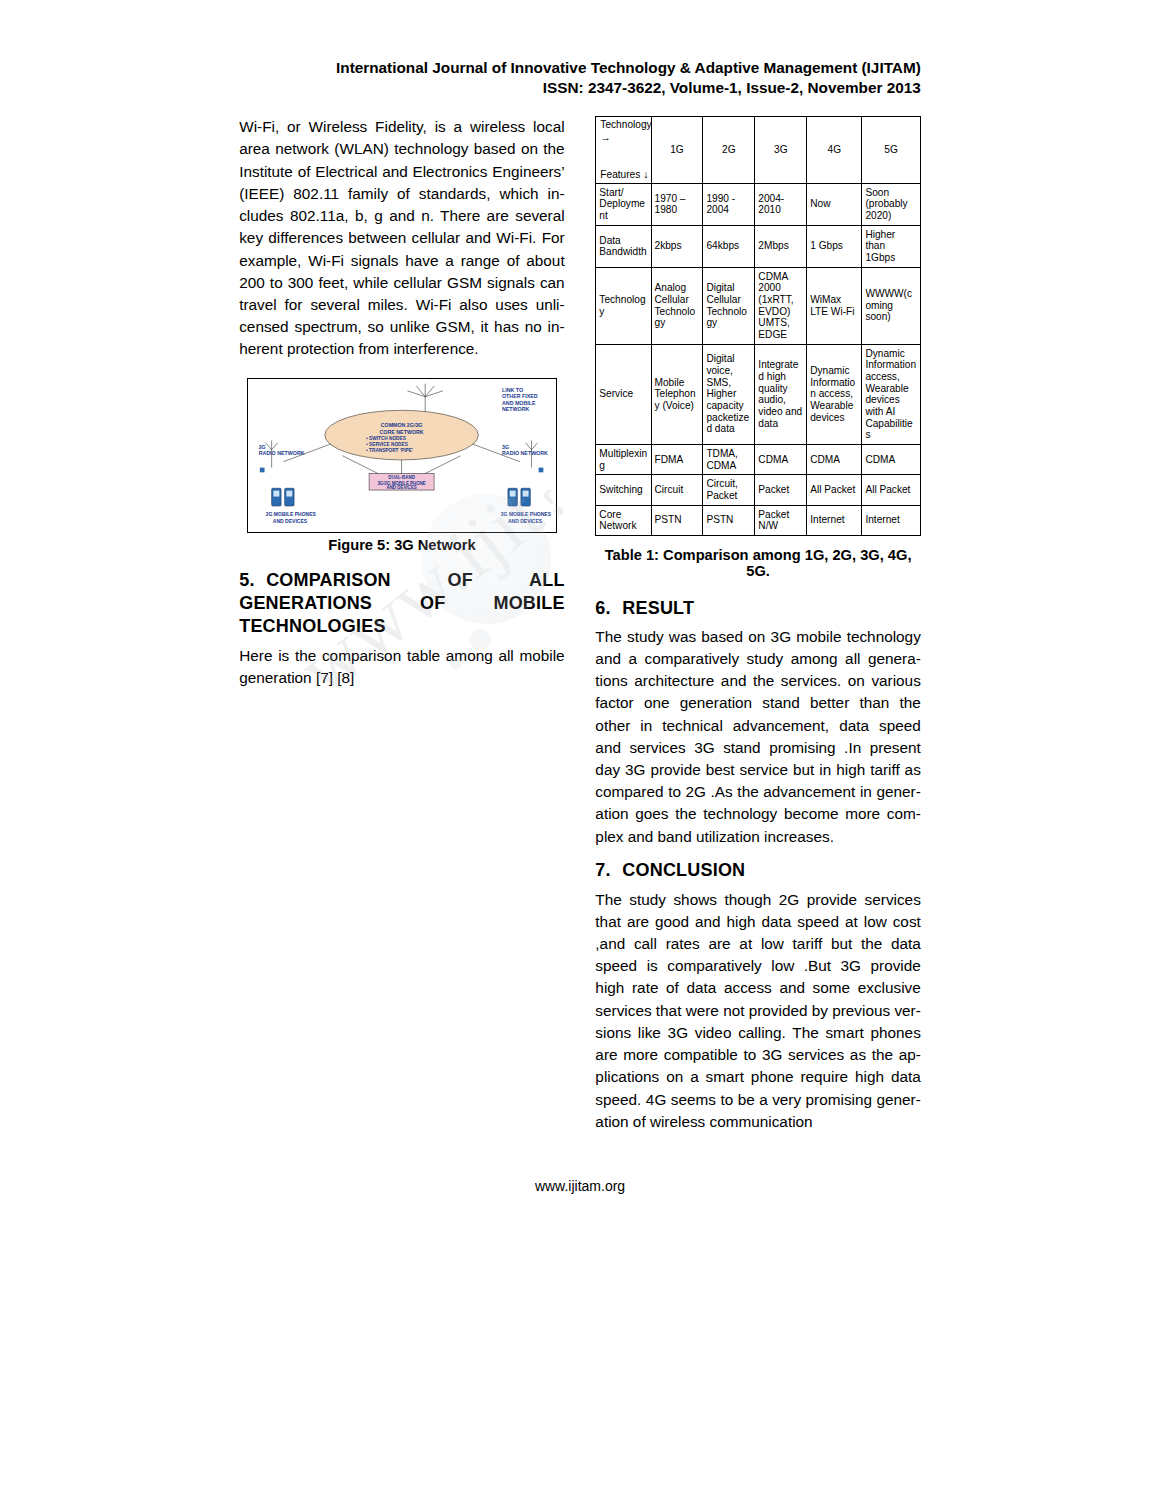International Journal of Innovative Technology & Adaptive Management (IJITAM)
ISSN: 2347-3622, Volume-1, Issue-2, November 2013
Wi-Fi, or Wireless Fidelity, is a wireless local area network (WLAN) technology based on the Institute of Electrical and Electronics Engineers’ (IEEE) 802.11 family of standards, which includes 802.11a, b, g and n. There are several key differences between cellular and Wi-Fi. For example, Wi-Fi signals have a range of about 200 to 300 feet, while cellular GSM signals can travel for several miles. Wi-Fi also uses unlicensed spectrum, so unlike GSM, it has no inherent protection from interference.
LINK TO OTHER FIXED AND MOBILE NETWORK COMMON 2G/3G CORE NETWORK • SWITCH NODES • SERVICE NODES • TRANSPORT ‘PIPE’ 2G RADIO NETWORK 3G RADIO NETWORK DUAL-BAND 3G/2G MOBILE PHONE AND DEVICES 2G MOBILE PHONES AND DEVICES 3G MOBILE PHONES AND DEVICES
Figure 5: 3G Network
5. COMPARISON OF ALL GENERATIONS OF MOBILE TECHNOLOGIES
Here is the comparison table among all mobile generation [7] [8]
| Technology → Features ↓ | 1G | 2G | 3G | 4G | 5G |
| Start/ Deployment | 1970 – 1980 | 1990 - 2004 | 2004-2010 | Now | Soon (probably 2020) |
| Data Bandwidth | 2kbps | 64kbps | 2Mbps | 1 Gbps | Higher than 1Gbps |
| Technology | Analog Cellular Technology | Digital Cellular Technology | CDMA 2000 (1xRTT, EVDO) UMTS, EDGE | WiMax LTE Wi-Fi | WWWW(coming soon) |
| Service | Mobile Telephony (Voice) | Digital voice, SMS, Higher capacity packetized data | Integrated high quality audio, video and data | Dynamic Information access, Wearable devices | Dynamic Information access, Wearable devices with AI Capabilities |
| Multiplexing | FDMA | TDMA, CDMA | CDMA | CDMA | CDMA |
| Switching | Circuit | Circuit, Packet | Packet | All Packet | All Packet |
| Core Network | PSTN | PSTN | Packet N/W | Internet | Internet |
Table 1: Comparison among 1G, 2G, 3G, 4G, 5G.
6. RESULT
The study was based on 3G mobile technology and a comparatively study among all generations architecture and the services. on various factor one generation stand better than the other in technical advancement, data speed and services 3G stand promising .In present day 3G provide best service but in high tariff as compared to 2G .As the advancement in generation goes the technology become more complex and band utilization increases.
7. CONCLUSION
The study shows though 2G provide services that are good and high data speed at low cost ,and call rates are at low tariff but the data speed is comparatively low .But 3G provide high rate of data access and some exclusive services that were not provided by previous versions like 3G video calling. The smart phones are more compatible to 3G services as the applications on a smart phone require high data speed. 4G seems to be a very promising generation of wireless communication
www.ijit?
www.ijitam.org